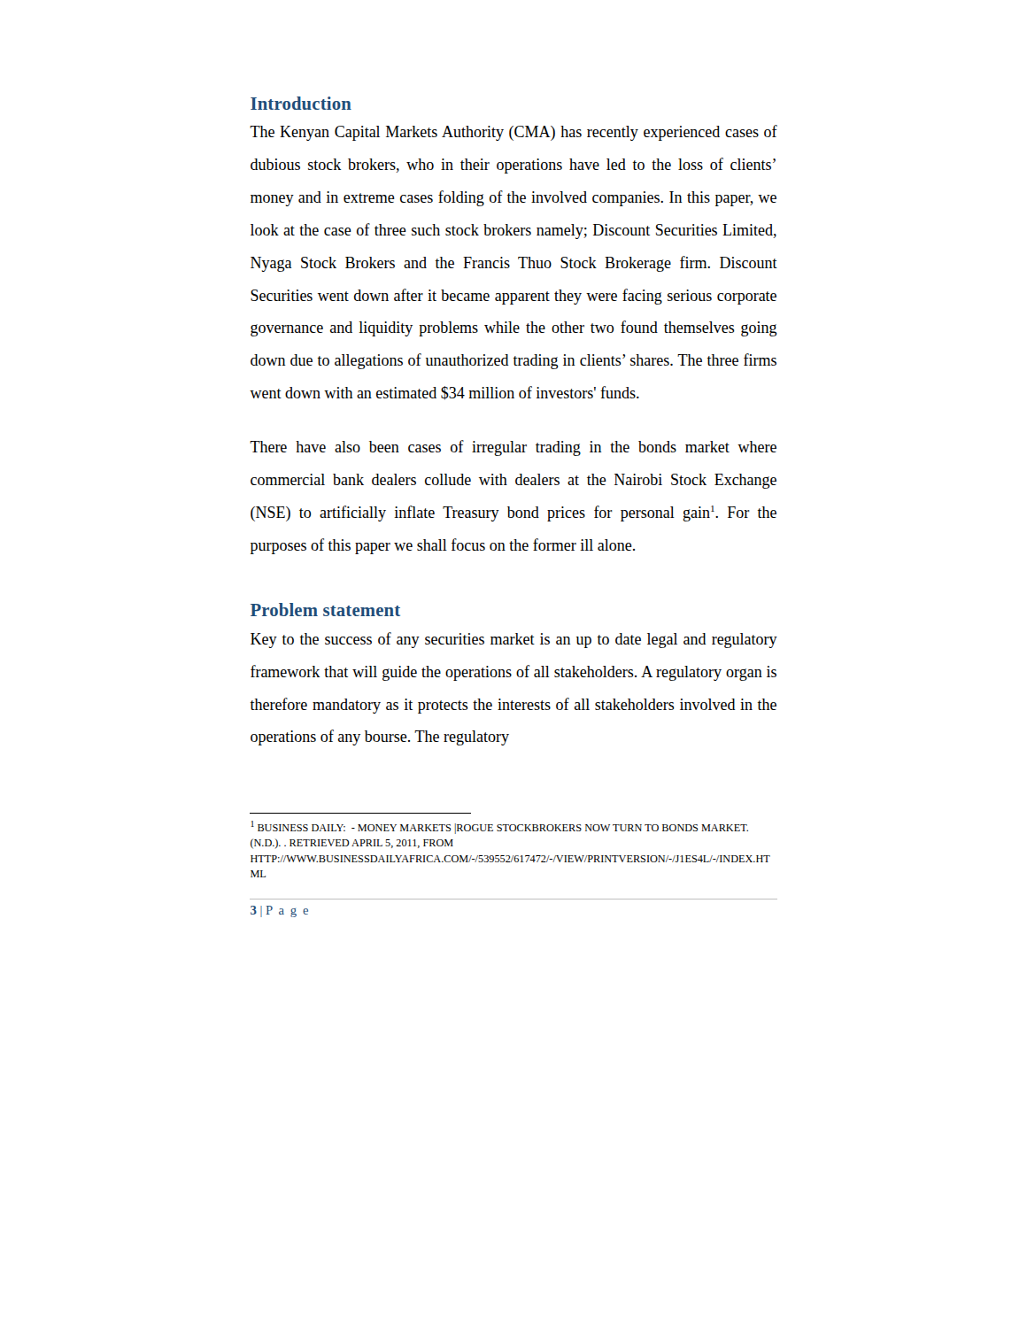Introduction
The Kenyan Capital Markets Authority (CMA) has recently experienced cases of dubious stock brokers, who in their operations have led to the loss of clients’ money and in extreme cases folding of the involved companies. In this paper, we look at the case of three such stock brokers namely; Discount Securities Limited, Nyaga Stock Brokers and the Francis Thuo Stock Brokerage firm. Discount Securities went down after it became apparent they were facing serious corporate governance and liquidity problems while the other two found themselves going down due to allegations of unauthorized trading in clients’ shares. The three firms went down with an estimated $34 million of investors' funds.
There have also been cases of irregular trading in the bonds market where commercial bank dealers collude with dealers at the Nairobi Stock Exchange (NSE) to artificially inflate Treasury bond prices for personal gain1. For the purposes of this paper we shall focus on the former ill alone.
Problem statement
Key to the success of any securities market is an up to date legal and regulatory framework that will guide the operations of all stakeholders. A regulatory organ is therefore mandatory as it protects the interests of all stakeholders involved in the operations of any bourse. The regulatory
1 BUSINESS DAILY: - MONEY MARKETS |ROGUE STOCKBROKERS NOW TURN TO BONDS MARKET. (N.D.). . RETRIEVED APRIL 5, 2011, FROM HTTP://WWW.BUSINESSDAILYAFRICA.COM/-/539552/617472/-/VIEW/PRINTVERSION/-/J1ES4L/-/INDEX.HTML
3 | P a g e